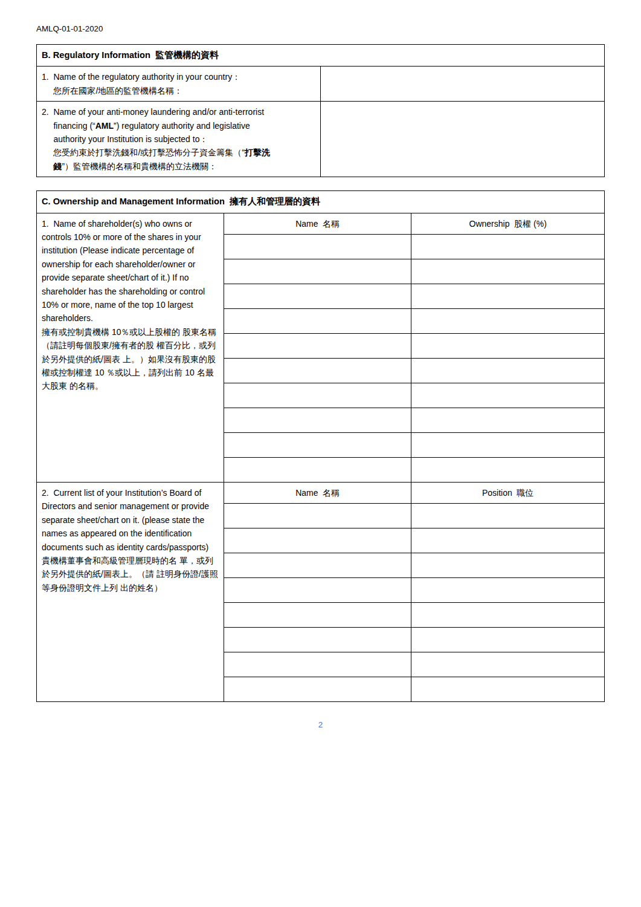AMLQ-01-01-2020
| B. Regulatory Information 監管機構的資料 |
| --- |
| 1. Name of the regulatory authority in your country： 您所在國家/地區的監管機構名稱： | |
| 2. Name of your anti-money laundering and/or anti-terrorist financing (“ AML ”) regulatory authority and legislative authority your Institution is subjected to： 您受約束於打擊洗錢和/或打擊恐怖分子資金籌集（“ 打擊洗 錢 ”）監管機構的名稱和貴機構的立法機關： | |
| C. Ownership and Management Information 擁有人和管理層的資料 |
| --- |
| 1. Name of shareholder(s) who owns or controls 10% or more of the shares in your institution (Please indicate percentage of ownership for each shareholder/owner or provide separate sheet/chart of it.) If no shareholder has the shareholding or control 10% or more, name of the top 10 largest shareholders. 擁有或控制貴機構 10％或以上股權的 股東名稱（請註明每個股東/擁有者的股 權百分比，或列於另外提供的紙/圖表 上。）如果沒有股東的股權或控制權達 10 ％或以上，請列出前 10 名最大股東 的名稱。 | Name 名稱 | Ownership 股權 (%) |
| 2. Current list of your Institution’s Board of Directors and senior management or provide separate sheet/chart on it. (please state the names as appeared on the identification documents such as identity cards/passports) 貴機構董事會和高級管理層現時的名 單，或列於另外提供的紙/圖表上。（請 註明身份證/護照等身份證明文件上列 出的姓名） | Name 名稱 | Position 職位 |
2